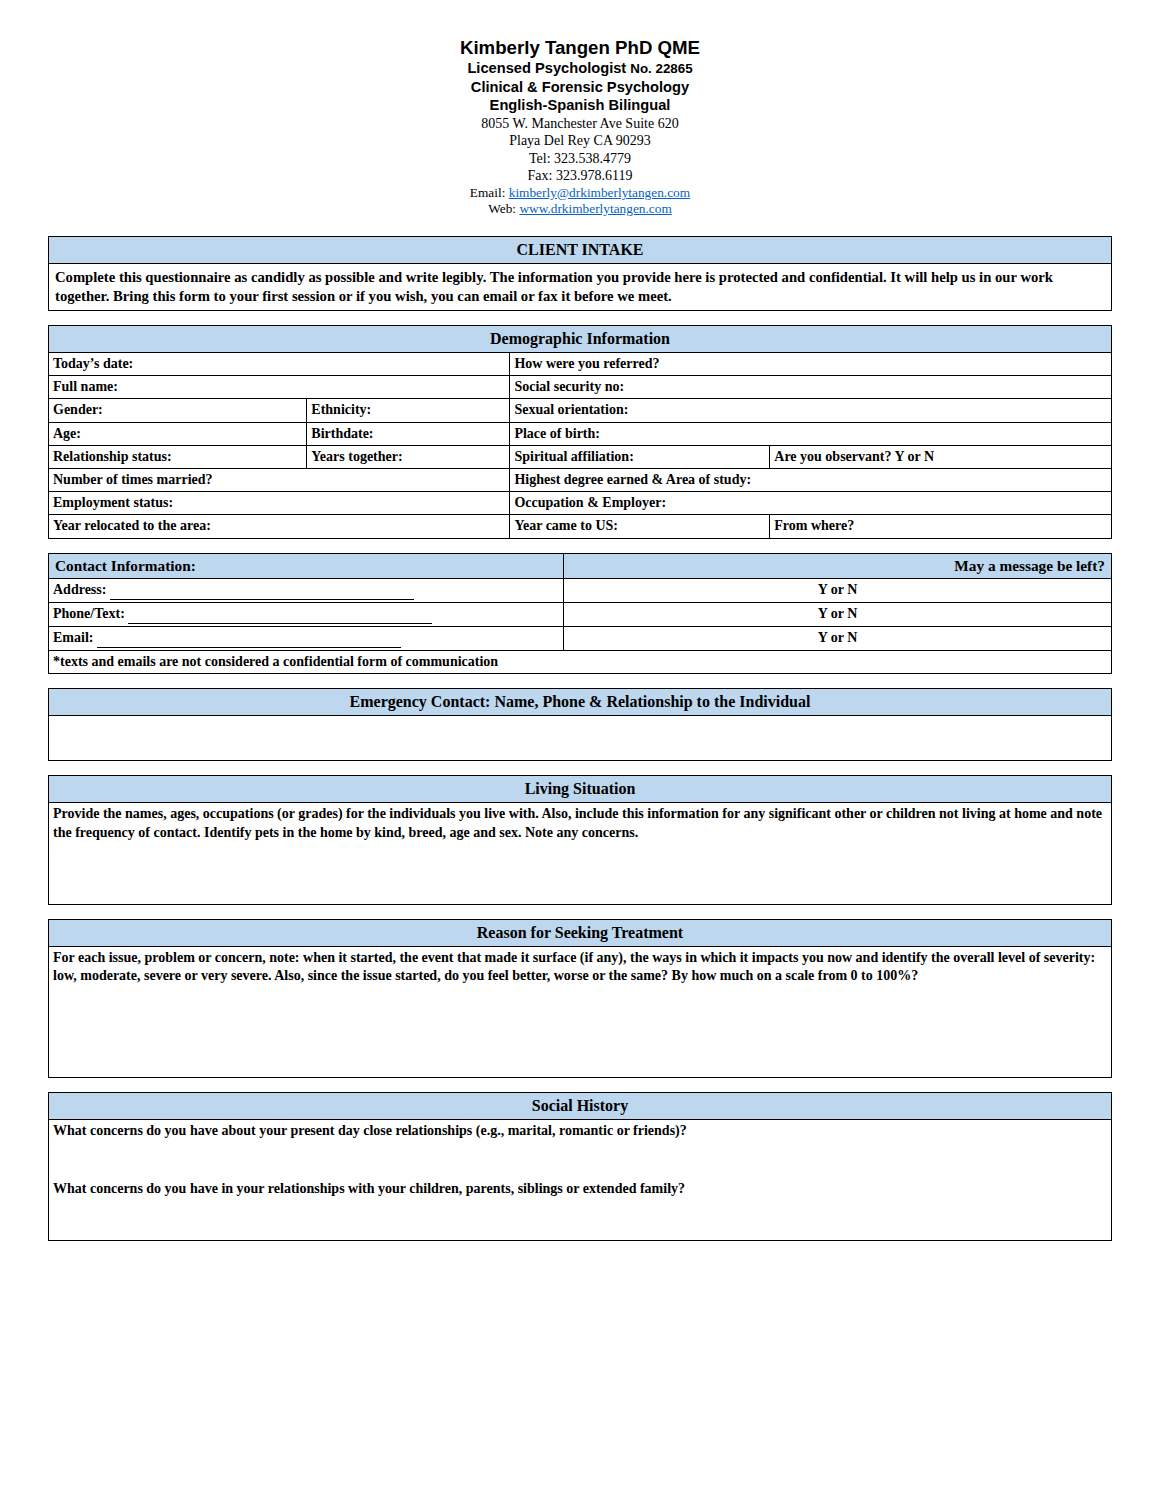Kimberly Tangen PhD QME
Licensed Psychologist No. 22865
Clinical & Forensic Psychology
English-Spanish Bilingual
8055 W. Manchester Ave Suite 620
Playa Del Rey CA 90293
Tel: 323.538.4779
Fax: 323.978.6119
Email: kimberly@drkimberlytangen.com
Web: www.drkimberlytangen.com
| CLIENT INTAKE |
| Complete this questionnaire as candidly as possible and write legibly. The information you provide here is protected and confidential. It will help us in our work together. Bring this form to your first session or if you wish, you can email or fax it before we meet. |
| Demographic Information |
| Today’s date: | How were you referred? |
| Full name: | Social security no: |
| Gender: | Ethnicity: | Sexual orientation: |
| Age: | Birthdate: | Place of birth: |
| Relationship status: | Years together: | Spiritual affiliation: | Are you observant? Y or N |
| Number of times married? | Highest degree earned & Area of study: |
| Employment status: | Occupation & Employer: |
| Year relocated to the area: | Year came to US: | From where? |
| Contact Information: | May a message be left? |
| Address: | Y or N |
| Phone/Text: | Y or N |
| Email: | Y or N |
| *texts and emails are not considered a confidential form of communication |
| Emergency Contact: Name, Phone & Relationship to the Individual |
| Living Situation |
| Provide the names, ages, occupations (or grades) for the individuals you live with. Also, include this information for any significant other or children not living at home and note the frequency of contact. Identify pets in the home by kind, breed, age and sex. Note any concerns. |
| Reason for Seeking Treatment |
| For each issue, problem or concern, note: when it started, the event that made it surface (if any), the ways in which it impacts you now and identify the overall level of severity: low, moderate, severe or very severe. Also, since the issue started, do you feel better, worse or the same? By how much on a scale from 0 to 100%? |
| Social History |
| What concerns do you have about your present day close relationships (e.g., marital, romantic or friends)? What concerns do you have in your relationships with your children, parents, siblings or extended family? |